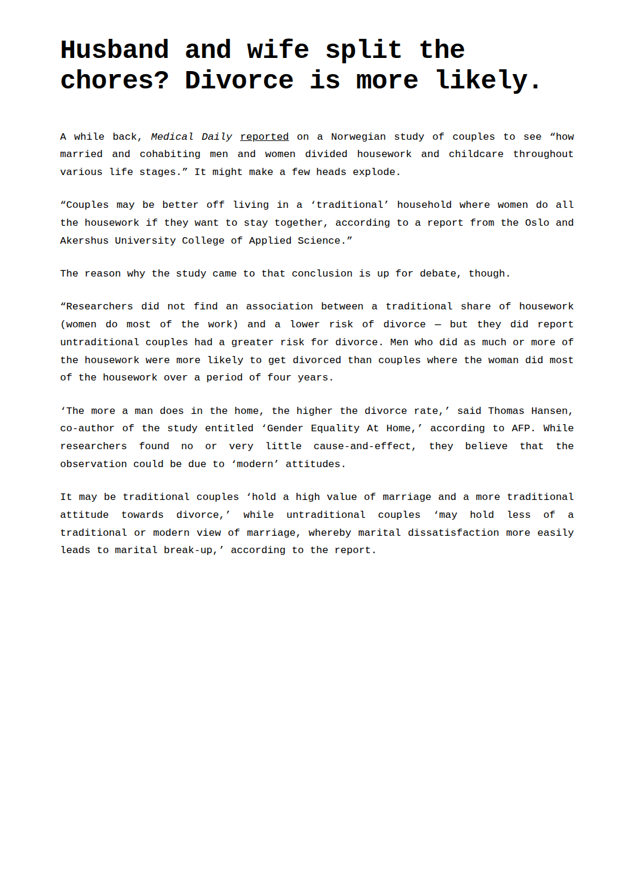Husband and wife split the chores? Divorce is more likely.
A while back, Medical Daily reported on a Norwegian study of couples to see “how married and cohabiting men and women divided housework and childcare throughout various life stages.” It might make a few heads explode.
“Couples may be better off living in a ‘traditional’ household where women do all the housework if they want to stay together, according to a report from the Oslo and Akershus University College of Applied Science.”
The reason why the study came to that conclusion is up for debate, though.
“Researchers did not find an association between a traditional share of housework (women do most of the work) and a lower risk of divorce — but they did report untraditional couples had a greater risk for divorce. Men who did as much or more of the housework were more likely to get divorced than couples where the woman did most of the housework over a period of four years.
‘The more a man does in the home, the higher the divorce rate,’ said Thomas Hansen, co-author of the study entitled ‘Gender Equality At Home,’ according to AFP. While researchers found no or very little cause-and-effect, they believe that the observation could be due to ‘modern’ attitudes.
It may be traditional couples ‘hold a high value of marriage and a more traditional attitude towards divorce,’ while untraditional couples ‘may hold less of a traditional or modern view of marriage, whereby marital dissatisfaction more easily leads to marital break-up,’ according to the report.